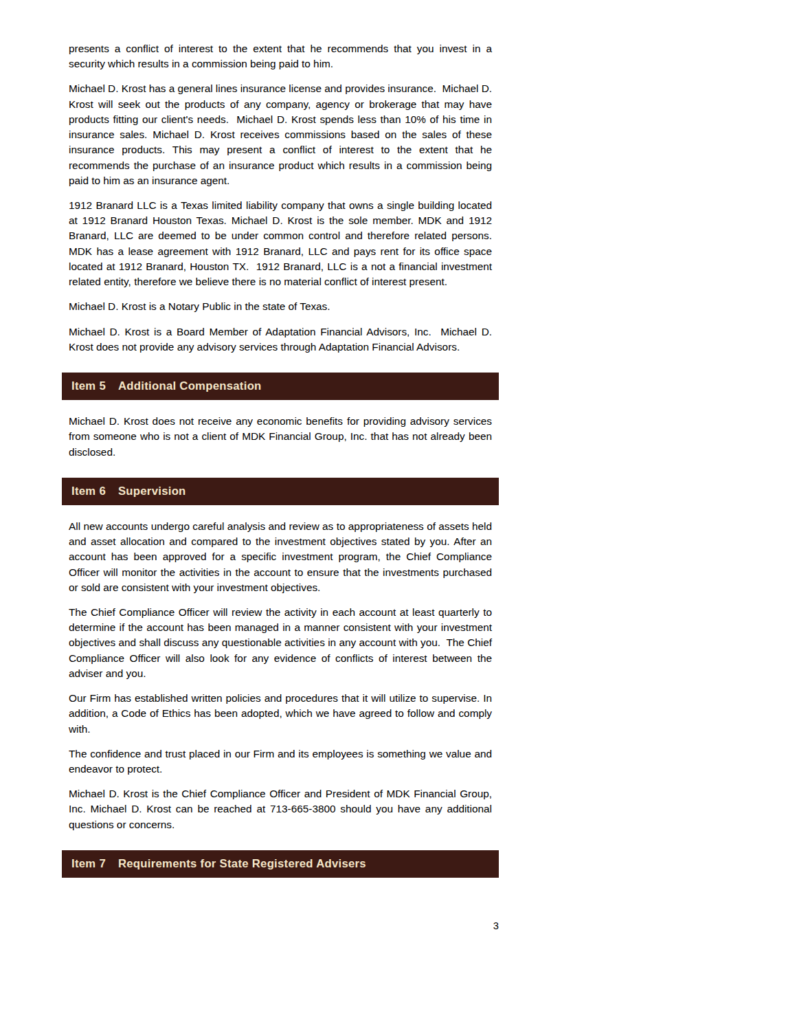presents a conflict of interest to the extent that he recommends that you invest in a security which results in a commission being paid to him.
Michael D. Krost has a general lines insurance license and provides insurance. Michael D. Krost will seek out the products of any company, agency or brokerage that may have products fitting our client's needs. Michael D. Krost spends less than 10% of his time in insurance sales. Michael D. Krost receives commissions based on the sales of these insurance products. This may present a conflict of interest to the extent that he recommends the purchase of an insurance product which results in a commission being paid to him as an insurance agent.
1912 Branard LLC is a Texas limited liability company that owns a single building located at 1912 Branard Houston Texas. Michael D. Krost is the sole member. MDK and 1912 Branard, LLC are deemed to be under common control and therefore related persons. MDK has a lease agreement with 1912 Branard, LLC and pays rent for its office space located at 1912 Branard, Houston TX. 1912 Branard, LLC is a not a financial investment related entity, therefore we believe there is no material conflict of interest present.
Michael D. Krost is a Notary Public in the state of Texas.
Michael D. Krost is a Board Member of Adaptation Financial Advisors, Inc. Michael D. Krost does not provide any advisory services through Adaptation Financial Advisors.
Item 5 Additional Compensation
Michael D. Krost does not receive any economic benefits for providing advisory services from someone who is not a client of MDK Financial Group, Inc. that has not already been disclosed.
Item 6 Supervision
All new accounts undergo careful analysis and review as to appropriateness of assets held and asset allocation and compared to the investment objectives stated by you. After an account has been approved for a specific investment program, the Chief Compliance Officer will monitor the activities in the account to ensure that the investments purchased or sold are consistent with your investment objectives.
The Chief Compliance Officer will review the activity in each account at least quarterly to determine if the account has been managed in a manner consistent with your investment objectives and shall discuss any questionable activities in any account with you. The Chief Compliance Officer will also look for any evidence of conflicts of interest between the adviser and you.
Our Firm has established written policies and procedures that it will utilize to supervise. In addition, a Code of Ethics has been adopted, which we have agreed to follow and comply with.
The confidence and trust placed in our Firm and its employees is something we value and endeavor to protect.
Michael D. Krost is the Chief Compliance Officer and President of MDK Financial Group, Inc. Michael D. Krost can be reached at 713-665-3800 should you have any additional questions or concerns.
Item 7 Requirements for State Registered Advisers
3